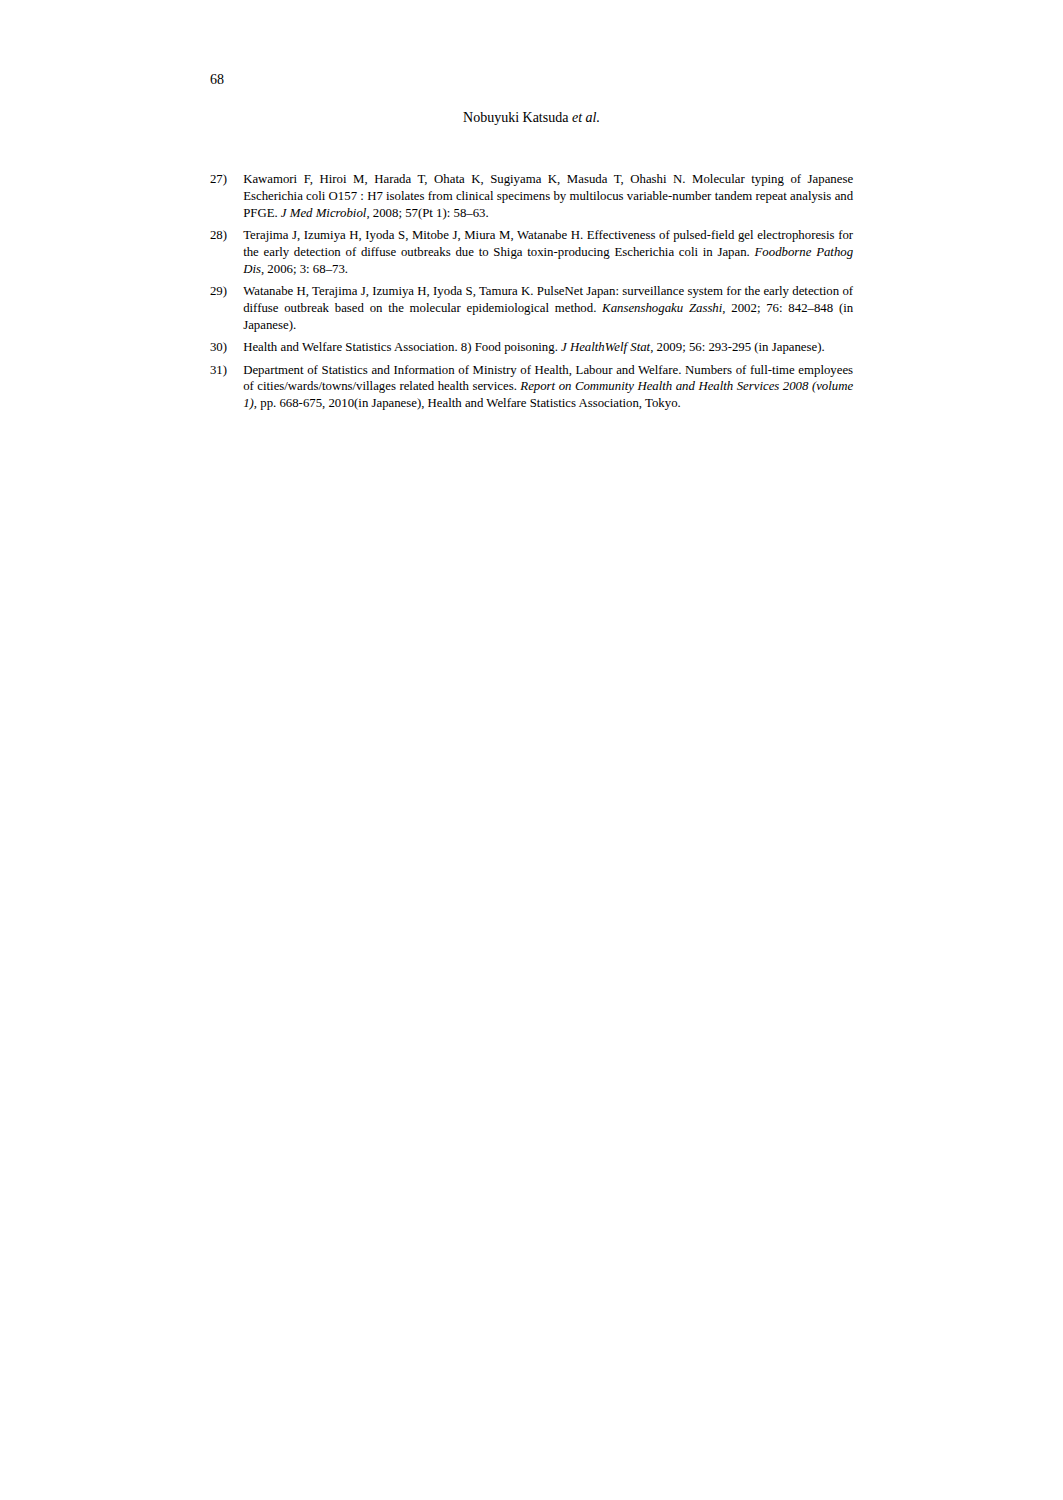68
Nobuyuki Katsuda et al.
27) Kawamori F, Hiroi M, Harada T, Ohata K, Sugiyama K, Masuda T, Ohashi N. Molecular typing of Japanese Escherichia coli O157 : H7 isolates from clinical specimens by multilocus variable-number tandem repeat analysis and PFGE. J Med Microbiol, 2008; 57(Pt 1): 58–63.
28) Terajima J, Izumiya H, Iyoda S, Mitobe J, Miura M, Watanabe H. Effectiveness of pulsed-field gel electrophoresis for the early detection of diffuse outbreaks due to Shiga toxin-producing Escherichia coli in Japan. Foodborne Pathog Dis, 2006; 3: 68–73.
29) Watanabe H, Terajima J, Izumiya H, Iyoda S, Tamura K. PulseNet Japan: surveillance system for the early detection of diffuse outbreak based on the molecular epidemiological method. Kansenshogaku Zasshi, 2002; 76: 842–848 (in Japanese).
30) Health and Welfare Statistics Association. 8) Food poisoning. J HealthWelf Stat, 2009; 56: 293-295 (in Japanese).
31) Department of Statistics and Information of Ministry of Health, Labour and Welfare. Numbers of full-time employees of cities/wards/towns/villages related health services. Report on Community Health and Health Services 2008 (volume 1), pp. 668-675, 2010(in Japanese), Health and Welfare Statistics Association, Tokyo.